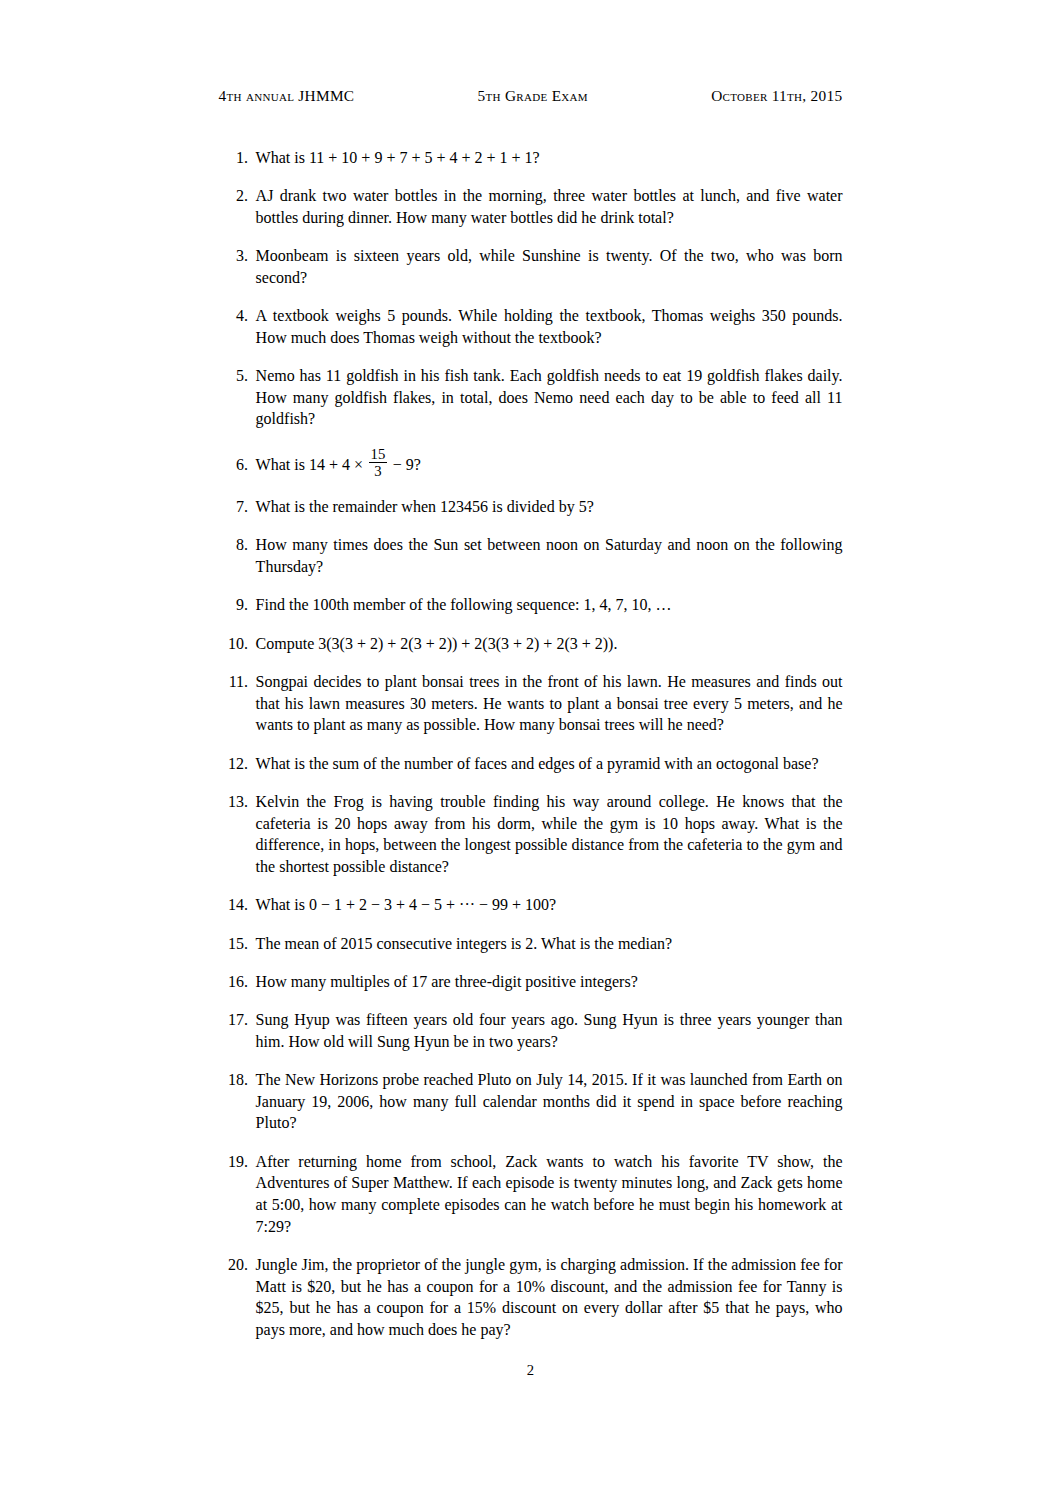4th annual JHMMC
5th Grade Exam
October 11th, 2015
What is 11 + 10 + 9 + 7 + 5 + 4 + 2 + 1 + 1?
AJ drank two water bottles in the morning, three water bottles at lunch, and five water bottles during dinner. How many water bottles did he drink total?
Moonbeam is sixteen years old, while Sunshine is twenty. Of the two, who was born second?
A textbook weighs 5 pounds. While holding the textbook, Thomas weighs 350 pounds. How much does Thomas weigh without the textbook?
Nemo has 11 goldfish in his fish tank. Each goldfish needs to eat 19 goldfish flakes daily. How many goldfish flakes, in total, does Nemo need each day to be able to feed all 11 goldfish?
What is 14 + 4 × 153 − 9?
What is the remainder when 123456 is divided by 5?
How many times does the Sun set between noon on Saturday and noon on the following Thursday?
Find the 100th member of the following sequence: 1, 4, 7, 10, …
Compute 3(3(3 + 2) + 2(3 + 2)) + 2(3(3 + 2) + 2(3 + 2)).
Songpai decides to plant bonsai trees in the front of his lawn. He measures and finds out that his lawn measures 30 meters. He wants to plant a bonsai tree every 5 meters, and he wants to plant as many as possible. How many bonsai trees will he need?
What is the sum of the number of faces and edges of a pyramid with an octogonal base?
Kelvin the Frog is having trouble finding his way around college. He knows that the cafeteria is 20 hops away from his dorm, while the gym is 10 hops away. What is the difference, in hops, between the longest possible distance from the cafeteria to the gym and the shortest possible distance?
What is 0 − 1 + 2 − 3 + 4 − 5 + ··· − 99 + 100?
The mean of 2015 consecutive integers is 2. What is the median?
How many multiples of 17 are three-digit positive integers?
Sung Hyup was fifteen years old four years ago. Sung Hyun is three years younger than him. How old will Sung Hyun be in two years?
The New Horizons probe reached Pluto on July 14, 2015. If it was launched from Earth on January 19, 2006, how many full calendar months did it spend in space before reaching Pluto?
After returning home from school, Zack wants to watch his favorite TV show, the Adventures of Super Matthew. If each episode is twenty minutes long, and Zack gets home at 5:00, how many complete episodes can he watch before he must begin his homework at 7:29?
Jungle Jim, the proprietor of the jungle gym, is charging admission. If the admission fee for Matt is $20, but he has a coupon for a 10% discount, and the admission fee for Tanny is $25, but he has a coupon for a 15% discount on every dollar after $5 that he pays, who pays more, and how much does he pay?
2